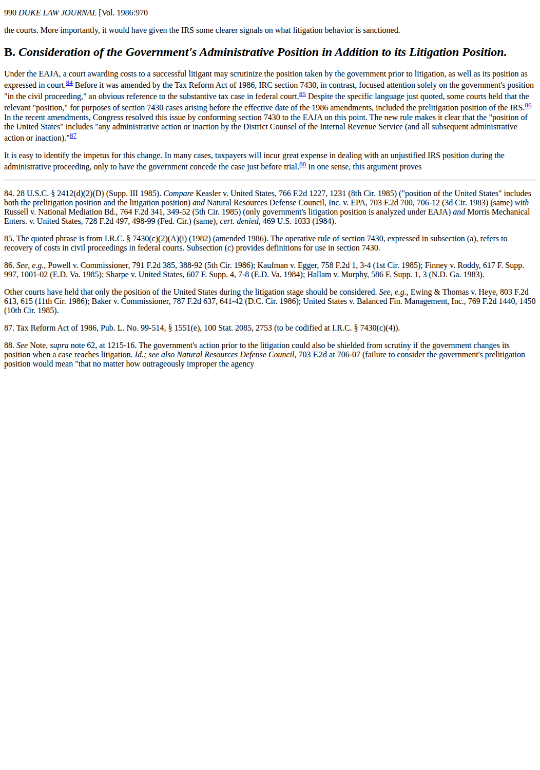990 DUKE LAW JOURNAL [Vol. 1986:970
the courts. More importantly, it would have given the IRS some clearer signals on what litigation behavior is sanctioned.
B. Consideration of the Government's Administrative Position in Addition to its Litigation Position.
Under the EAJA, a court awarding costs to a successful litigant may scrutinize the position taken by the government prior to litigation, as well as its position as expressed in court.84 Before it was amended by the Tax Reform Act of 1986, IRC section 7430, in contrast, focused attention solely on the government's position "in the civil proceeding," an obvious reference to the substantive tax case in federal court.85 Despite the specific language just quoted, some courts held that the relevant "position," for purposes of section 7430 cases arising before the effective date of the 1986 amendments, included the prelitigation position of the IRS.86 In the recent amendments, Congress resolved this issue by conforming section 7430 to the EAJA on this point. The new rule makes it clear that the "position of the United States" includes "any administrative action or inaction by the District Counsel of the Internal Revenue Service (and all subsequent administrative action or inaction)."87
It is easy to identify the impetus for this change. In many cases, taxpayers will incur great expense in dealing with an unjustified IRS position during the administrative proceeding, only to have the government concede the case just before trial.88 In one sense, this argument proves
84. 28 U.S.C. § 2412(d)(2)(D) (Supp. III 1985). Compare Keasler v. United States, 766 F.2d 1227, 1231 (8th Cir. 1985) ("position of the United States" includes both the prelitigation position and the litigation position) and Natural Resources Defense Council, Inc. v. EPA, 703 F.2d 700, 706-12 (3d Cir. 1983) (same) with Russell v. National Mediation Bd., 764 F.2d 341, 349-52 (5th Cir. 1985) (only government's litigation position is analyzed under EAJA) and Morris Mechanical Enters. v. United States, 728 F.2d 497, 498-99 (Fed. Cir.) (same), cert. denied, 469 U.S. 1033 (1984).
85. The quoted phrase is from I.R.C. § 7430(c)(2)(A)(i) (1982) (amended 1986). The operative rule of section 7430, expressed in subsection (a), refers to recovery of costs in civil proceedings in federal courts. Subsection (c) provides definitions for use in section 7430.
86. See, e.g., Powell v. Commissioner, 791 F.2d 385, 388-92 (5th Cir. 1986); Kaufman v. Egger, 758 F.2d 1, 3-4 (1st Cir. 1985); Finney v. Roddy, 617 F. Supp. 997, 1001-02 (E.D. Va. 1985); Sharpe v. United States, 607 F. Supp. 4, 7-8 (E.D. Va. 1984); Hallam v. Murphy, 586 F. Supp. 1, 3 (N.D. Ga. 1983).
Other courts have held that only the position of the United States during the litigation stage should be considered. See, e.g., Ewing & Thomas v. Heye, 803 F.2d 613, 615 (11th Cir. 1986); Baker v. Commissioner, 787 F.2d 637, 641-42 (D.C. Cir. 1986); United States v. Balanced Fin. Management, Inc., 769 F.2d 1440, 1450 (10th Cir. 1985).
87. Tax Reform Act of 1986, Pub. L. No. 99-514, § 1551(e), 100 Stat. 2085, 2753 (to be codified at I.R.C. § 7430(c)(4)).
88. See Note, supra note 62, at 1215-16. The government's action prior to the litigation could also be shielded from scrutiny if the government changes its position when a case reaches litigation. Id.; see also Natural Resources Defense Council, 703 F.2d at 706-07 (failure to consider the government's prelitigation position would mean "that no matter how outrageously improper the agency